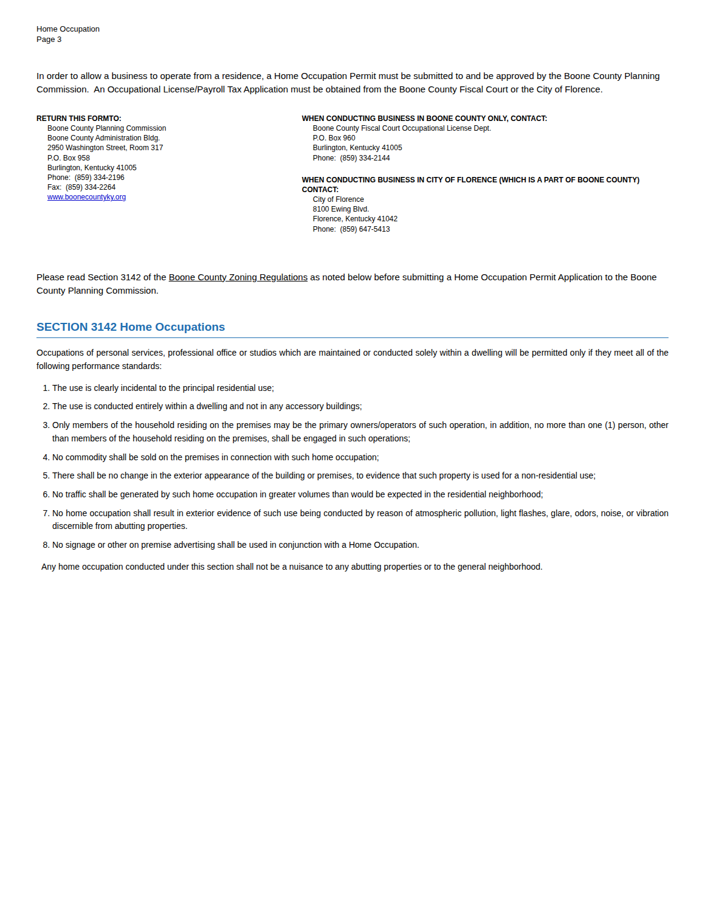Home Occupation
Page 3
In order to allow a business to operate from a residence, a Home Occupation Permit must be submitted to and be approved by the Boone County Planning Commission. An Occupational License/Payroll Tax Application must be obtained from the Boone County Fiscal Court or the City of Florence.
| RETURN THIS FORMTO: Boone County Planning Commission Boone County Administration Bldg. 2950 Washington Street, Room 317 P.O. Box 958 Burlington, Kentucky 41005 Phone: (859) 334-2196 Fax: (859) 334-2264 www.boonecountyky.org | WHEN CONDUCTING BUSINESS IN BOONE COUNTY ONLY, CONTACT: Boone County Fiscal Court Occupational License Dept. P.O. Box 960 Burlington, Kentucky 41005 Phone: (859) 334-2144 WHEN CONDUCTING BUSINESS IN CITY OF FLORENCE (WHICH IS A PART OF BOONE COUNTY) CONTACT: City of Florence 8100 Ewing Blvd. Florence, Kentucky 41042 Phone: (859) 647-5413 |
Please read Section 3142 of the Boone County Zoning Regulations as noted below before submitting a Home Occupation Permit Application to the Boone County Planning Commission.
SECTION 3142 Home Occupations
Occupations of personal services, professional office or studios which are maintained or conducted solely within a dwelling will be permitted only if they meet all of the following performance standards:
The use is clearly incidental to the principal residential use;
The use is conducted entirely within a dwelling and not in any accessory buildings;
Only members of the household residing on the premises may be the primary owners/operators of such operation, in addition, no more than one (1) person, other than members of the household residing on the premises, shall be engaged in such operations;
No commodity shall be sold on the premises in connection with such home occupation;
There shall be no change in the exterior appearance of the building or premises, to evidence that such property is used for a non-residential use;
No traffic shall be generated by such home occupation in greater volumes than would be expected in the residential neighborhood;
No home occupation shall result in exterior evidence of such use being conducted by reason of atmospheric pollution, light flashes, glare, odors, noise, or vibration discernible from abutting properties.
No signage or other on premise advertising shall be used in conjunction with a Home Occupation.
Any home occupation conducted under this section shall not be a nuisance to any abutting properties or to the general neighborhood.